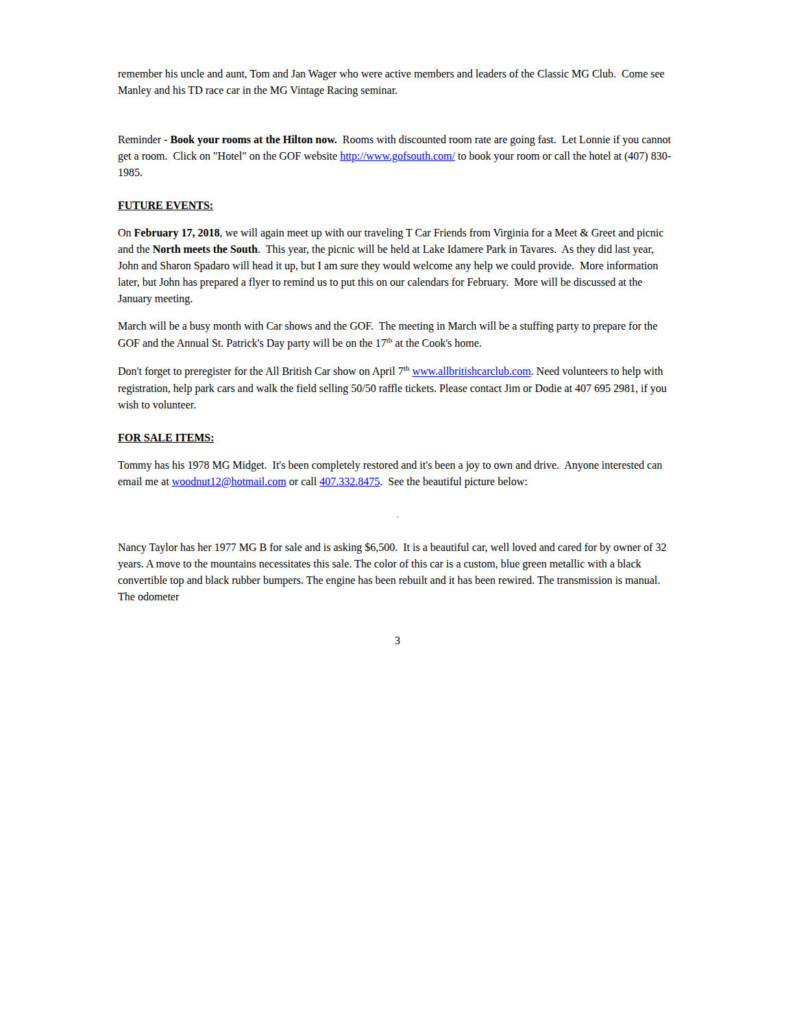remember his uncle and aunt, Tom and Jan Wager who were active members and leaders of the Classic MG Club. Come see Manley and his TD race car in the MG Vintage Racing seminar.
Reminder - Book your rooms at the Hilton now. Rooms with discounted room rate are going fast. Let Lonnie if you cannot get a room. Click on "Hotel" on the GOF website http://www.gofsouth.com/ to book your room or call the hotel at (407) 830-1985.
FUTURE EVENTS:
On February 17, 2018, we will again meet up with our traveling T Car Friends from Virginia for a Meet & Greet and picnic and the North meets the South. This year, the picnic will be held at Lake Idamere Park in Tavares. As they did last year, John and Sharon Spadaro will head it up, but I am sure they would welcome any help we could provide. More information later, but John has prepared a flyer to remind us to put this on our calendars for February. More will be discussed at the January meeting.
March will be a busy month with Car shows and the GOF. The meeting in March will be a stuffing party to prepare for the GOF and the Annual St. Patrick's Day party will be on the 17th at the Cook's home.
Don't forget to preregister for the All British Car show on April 7th www.allbritishcarclub.com. Need volunteers to help with registration, help park cars and walk the field selling 50/50 raffle tickets. Please contact Jim or Dodie at 407 695 2981, if you wish to volunteer.
FOR SALE ITEMS:
Tommy has his 1978 MG Midget. It's been completely restored and it's been a joy to own and drive. Anyone interested can email me at woodnut12@hotmail.com or call 407.332.8475. See the beautiful picture below:
Nancy Taylor has her 1977 MG B for sale and is asking $6,500. It is a beautiful car, well loved and cared for by owner of 32 years. A move to the mountains necessitates this sale. The color of this car is a custom, blue green metallic with a black convertible top and black rubber bumpers. The engine has been rebuilt and it has been rewired. The transmission is manual. The odometer
3